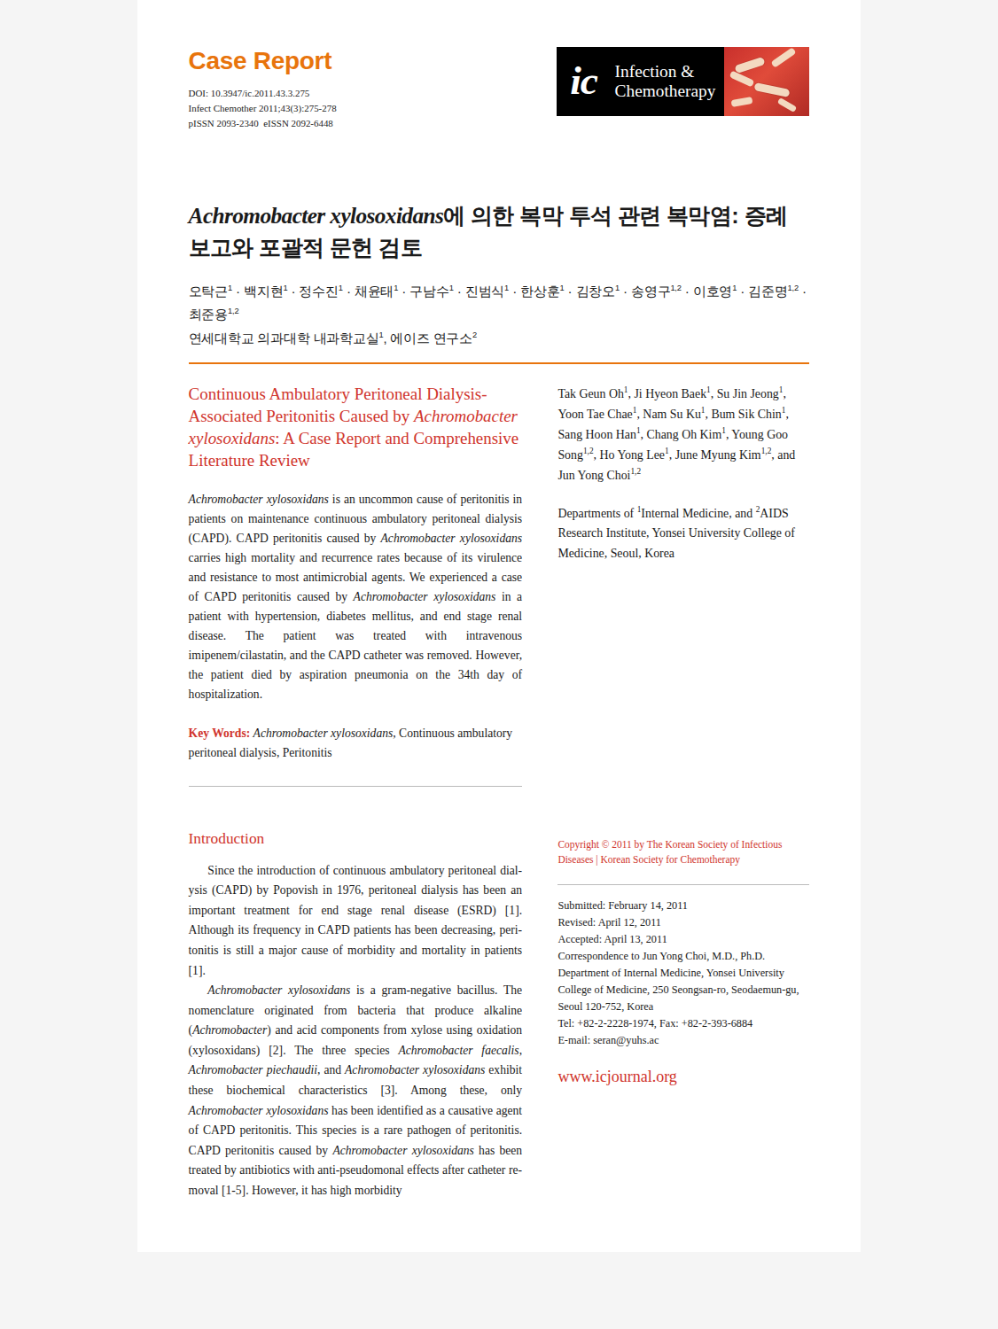Case Report
DOI: 10.3947/ic.2011.43.3.275
Infect Chemother 2011;43(3):275-278
pISSN 2093-2340 eISSN 2092-6448
ic
Infection &
Chemotherapy
Achromobacter xylosoxidans에 의한 복막 투석 관련 복막염: 증례 보고와 포괄적 문헌 검토
오탁근1 · 백지현1 · 정수진1 · 채윤태1 · 구남수1 · 진범식1 · 한상훈1 · 김창오1 · 송영구1,2 · 이호영1 · 김준명1,2 · 최준용1,2
연세대학교 의과대학 내과학교실1, 에이즈 연구소2
Continuous Ambulatory Peritoneal Dialysis-Associated Peritonitis Caused by Achromobacter xylosoxidans: A Case Report and Comprehensive Literature Review
Achromobacter xylosoxidans is an uncommon cause of peritonitis in patients on maintenance continuous ambulatory peritoneal dialysis (CAPD). CAPD peritonitis caused by Achromobacter xylosoxidans carries high mortality and recurrence rates because of its virulence and resistance to most antimicrobial agents. We experienced a case of CAPD peritonitis caused by Achromobacter xylosoxidans in a patient with hypertension, diabetes mellitus, and end stage renal disease. The patient was treated with intravenous imipenem/cilastatin, and the CAPD catheter was removed. However, the patient died by aspiration pneumonia on the 34th day of hospitalization.
Key Words: Achromobacter xylosoxidans, Continuous ambulatory peritoneal dialysis, Peritonitis
Tak Geun Oh1, Ji Hyeon Baek1, Su Jin Jeong1, Yoon Tae Chae1, Nam Su Ku1, Bum Sik Chin1, Sang Hoon Han1, Chang Oh Kim1, Young Goo Song1,2, Ho Yong Lee1, June Myung Kim1,2, and Jun Yong Choi1,2
Departments of 1Internal Medicine, and 2AIDS Research Institute, Yonsei University College of Medicine, Seoul, Korea
Introduction
Since the introduction of continuous ambulatory peritoneal dialysis (CAPD) by Popovish in 1976, peritoneal dialysis has been an important treatment for end stage renal disease (ESRD) [1]. Although its frequency in CAPD patients has been decreasing, peritonitis is still a major cause of morbidity and mortality in patients [1].
Achromobacter xylosoxidans is a gram-negative bacillus. The nomenclature originated from bacteria that produce alkaline (Achromobacter) and acid components from xylose using oxidation (xylosoxidans) [2]. The three species Achromobacter faecalis, Achromobacter piechaudii, and Achromobacter xylosoxidans exhibit these biochemical characteristics [3]. Among these, only Achromobacter xylosoxidans has been identified as a causative agent of CAPD peritonitis. This species is a rare pathogen of peritonitis. CAPD peritonitis caused by Achromobacter xylosoxidans has been treated by antibiotics with anti-pseudomonal effects after catheter removal [1-5]. However, it has high morbidity
Copyright © 2011 by The Korean Society of Infectious Diseases | Korean Society for Chemotherapy
Submitted: February 14, 2011
Revised: April 12, 2011
Accepted: April 13, 2011
Correspondence to Jun Yong Choi, M.D., Ph.D.
Department of Internal Medicine, Yonsei University College of Medicine, 250 Seongsan-ro, Seodaemun-gu, Seoul 120-752, Korea
Tel: +82-2-2228-1974, Fax: +82-2-393-6884
E-mail: seran@yuhs.ac
www.icjournal.org